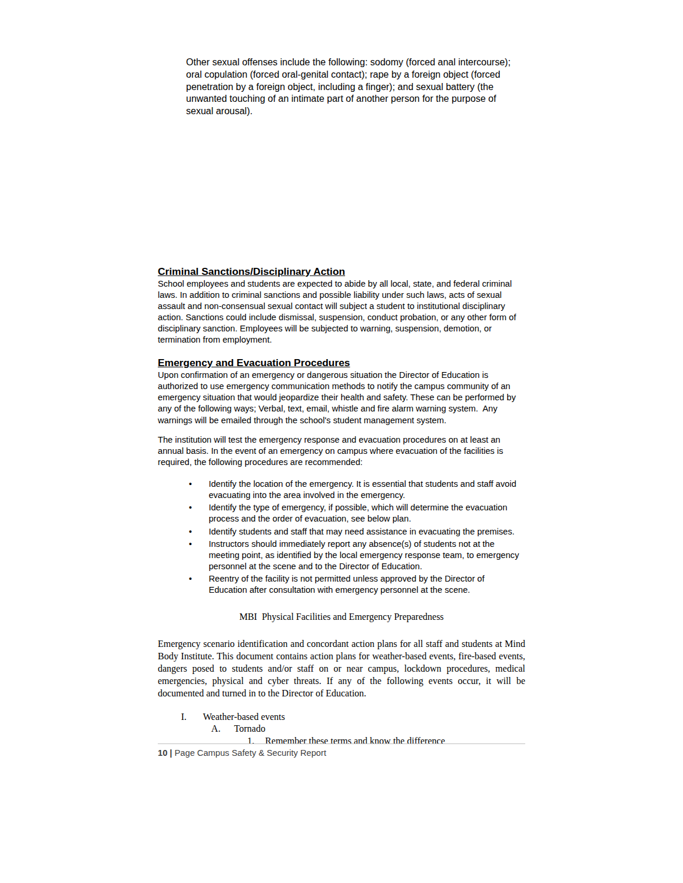Other sexual offenses include the following: sodomy (forced anal intercourse); oral copulation (forced oral-genital contact); rape by a foreign object (forced penetration by a foreign object, including a finger); and sexual battery (the unwanted touching of an intimate part of another person for the purpose of sexual arousal).
Criminal Sanctions/Disciplinary Action
School employees and students are expected to abide by all local, state, and federal criminal laws. In addition to criminal sanctions and possible liability under such laws, acts of sexual assault and non-consensual sexual contact will subject a student to institutional disciplinary action. Sanctions could include dismissal, suspension, conduct probation, or any other form of disciplinary sanction. Employees will be subjected to warning, suspension, demotion, or termination from employment.
Emergency and Evacuation Procedures
Upon confirmation of an emergency or dangerous situation the Director of Education is authorized to use emergency communication methods to notify the campus community of an emergency situation that would jeopardize their health and safety. These can be performed by any of the following ways; Verbal, text, email, whistle and fire alarm warning system. Any warnings will be emailed through the school's student management system.
The institution will test the emergency response and evacuation procedures on at least an annual basis. In the event of an emergency on campus where evacuation of the facilities is required, the following procedures are recommended:
Identify the location of the emergency. It is essential that students and staff avoid evacuating into the area involved in the emergency.
Identify the type of emergency, if possible, which will determine the evacuation process and the order of evacuation, see below plan.
Identify students and staff that may need assistance in evacuating the premises.
Instructors should immediately report any absence(s) of students not at the meeting point, as identified by the local emergency response team, to emergency personnel at the scene and to the Director of Education.
Reentry of the facility is not permitted unless approved by the Director of Education after consultation with emergency personnel at the scene.
MBI Physical Facilities and Emergency Preparedness
Emergency scenario identification and concordant action plans for all staff and students at Mind Body Institute. This document contains action plans for weather-based events, fire-based events, dangers posed to students and/or staff on or near campus, lockdown procedures, medical emergencies, physical and cyber threats. If any of the following events occur, it will be documented and turned in to the Director of Education.
Weather-based events
Tornado
Remember these terms and know the difference
10 | Page Campus Safety & Security Report